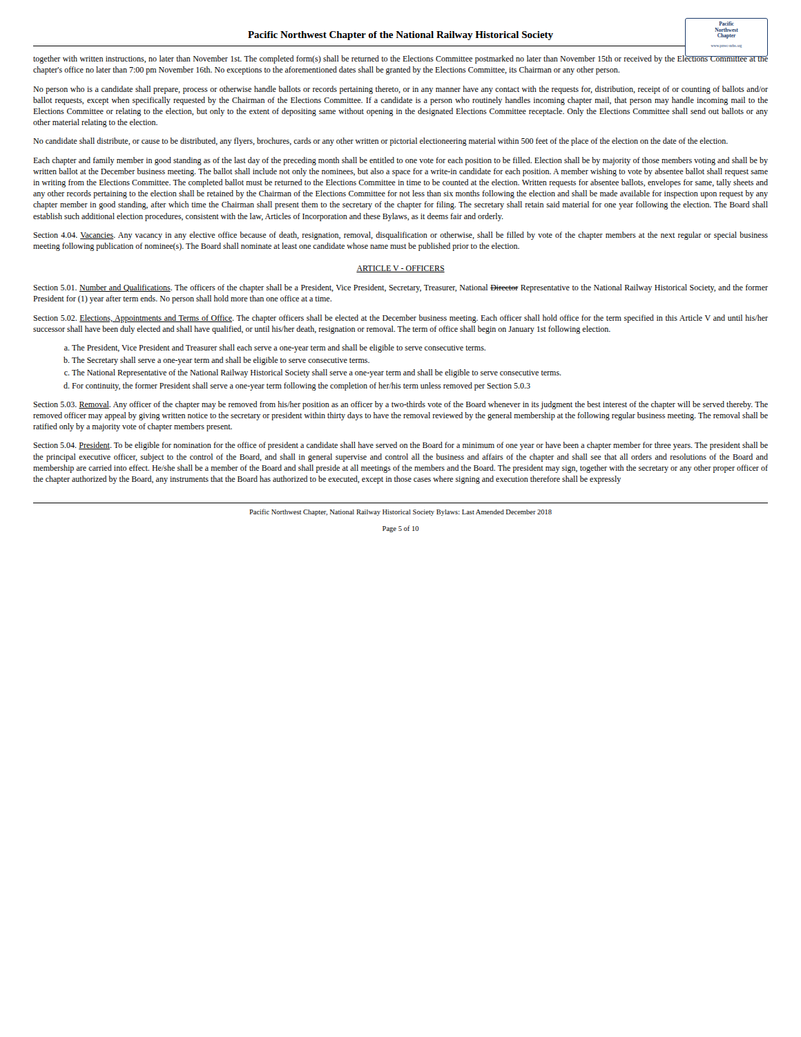Pacific Northwest Chapter of the National Railway Historical Society
Pacific
Northwest
Chapter www.pnwc-nrhs.org
together with written instructions, no later than November 1st. The completed form(s) shall be returned to the Elections Committee postmarked no later than November 15th or received by the Elections Committee at the chapter's office no later than 7:00 pm November 16th. No exceptions to the aforementioned dates shall be granted by the Elections Committee, its Chairman or any other person.
No person who is a candidate shall prepare, process or otherwise handle ballots or records pertaining thereto, or in any manner have any contact with the requests for, distribution, receipt of or counting of ballots and/or ballot requests, except when specifically requested by the Chairman of the Elections Committee. If a candidate is a person who routinely handles incoming chapter mail, that person may handle incoming mail to the Elections Committee or relating to the election, but only to the extent of depositing same without opening in the designated Elections Committee receptacle. Only the Elections Committee shall send out ballots or any other material relating to the election.
No candidate shall distribute, or cause to be distributed, any flyers, brochures, cards or any other written or pictorial electioneering material within 500 feet of the place of the election on the date of the election.
Each chapter and family member in good standing as of the last day of the preceding month shall be entitled to one vote for each position to be filled. Election shall be by majority of those members voting and shall be by written ballot at the December business meeting. The ballot shall include not only the nominees, but also a space for a write-in candidate for each position. A member wishing to vote by absentee ballot shall request same in writing from the Elections Committee. The completed ballot must be returned to the Elections Committee in time to be counted at the election. Written requests for absentee ballots, envelopes for same, tally sheets and any other records pertaining to the election shall be retained by the Chairman of the Elections Committee for not less than six months following the election and shall be made available for inspection upon request by any chapter member in good standing, after which time the Chairman shall present them to the secretary of the chapter for filing. The secretary shall retain said material for one year following the election. The Board shall establish such additional election procedures, consistent with the law, Articles of Incorporation and these Bylaws, as it deems fair and orderly.
Section 4.04. Vacancies. Any vacancy in any elective office because of death, resignation, removal, disqualification or otherwise, shall be filled by vote of the chapter members at the next regular or special business meeting following publication of nominee(s). The Board shall nominate at least one candidate whose name must be published prior to the election.
ARTICLE V - OFFICERS
Section 5.01. Number and Qualifications. The officers of the chapter shall be a President, Vice President, Secretary, Treasurer, National Director Representative to the National Railway Historical Society, and the former President for (1) year after term ends. No person shall hold more than one office at a time.
Section 5.02. Elections, Appointments and Terms of Office. The chapter officers shall be elected at the December business meeting. Each officer shall hold office for the term specified in this Article V and until his/her successor shall have been duly elected and shall have qualified, or until his/her death, resignation or removal. The term of office shall begin on January 1st following election.
The President, Vice President and Treasurer shall each serve a one-year term and shall be eligible to serve consecutive terms.
The Secretary shall serve a one-year term and shall be eligible to serve consecutive terms.
The National Representative of the National Railway Historical Society shall serve a one-year term and shall be eligible to serve consecutive terms.
For continuity, the former President shall serve a one-year term following the completion of her/his term unless removed per Section 5.0.3
Section 5.03. Removal. Any officer of the chapter may be removed from his/her position as an officer by a two-thirds vote of the Board whenever in its judgment the best interest of the chapter will be served thereby. The removed officer may appeal by giving written notice to the secretary or president within thirty days to have the removal reviewed by the general membership at the following regular business meeting. The removal shall be ratified only by a majority vote of chapter members present.
Section 5.04. President. To be eligible for nomination for the office of president a candidate shall have served on the Board for a minimum of one year or have been a chapter member for three years. The president shall be the principal executive officer, subject to the control of the Board, and shall in general supervise and control all the business and affairs of the chapter and shall see that all orders and resolutions of the Board and membership are carried into effect. He/she shall be a member of the Board and shall preside at all meetings of the members and the Board. The president may sign, together with the secretary or any other proper officer of the chapter authorized by the Board, any instruments that the Board has authorized to be executed, except in those cases where signing and execution therefore shall be expressly
Pacific Northwest Chapter, National Railway Historical Society Bylaws: Last Amended December 2018
Page 5 of 10